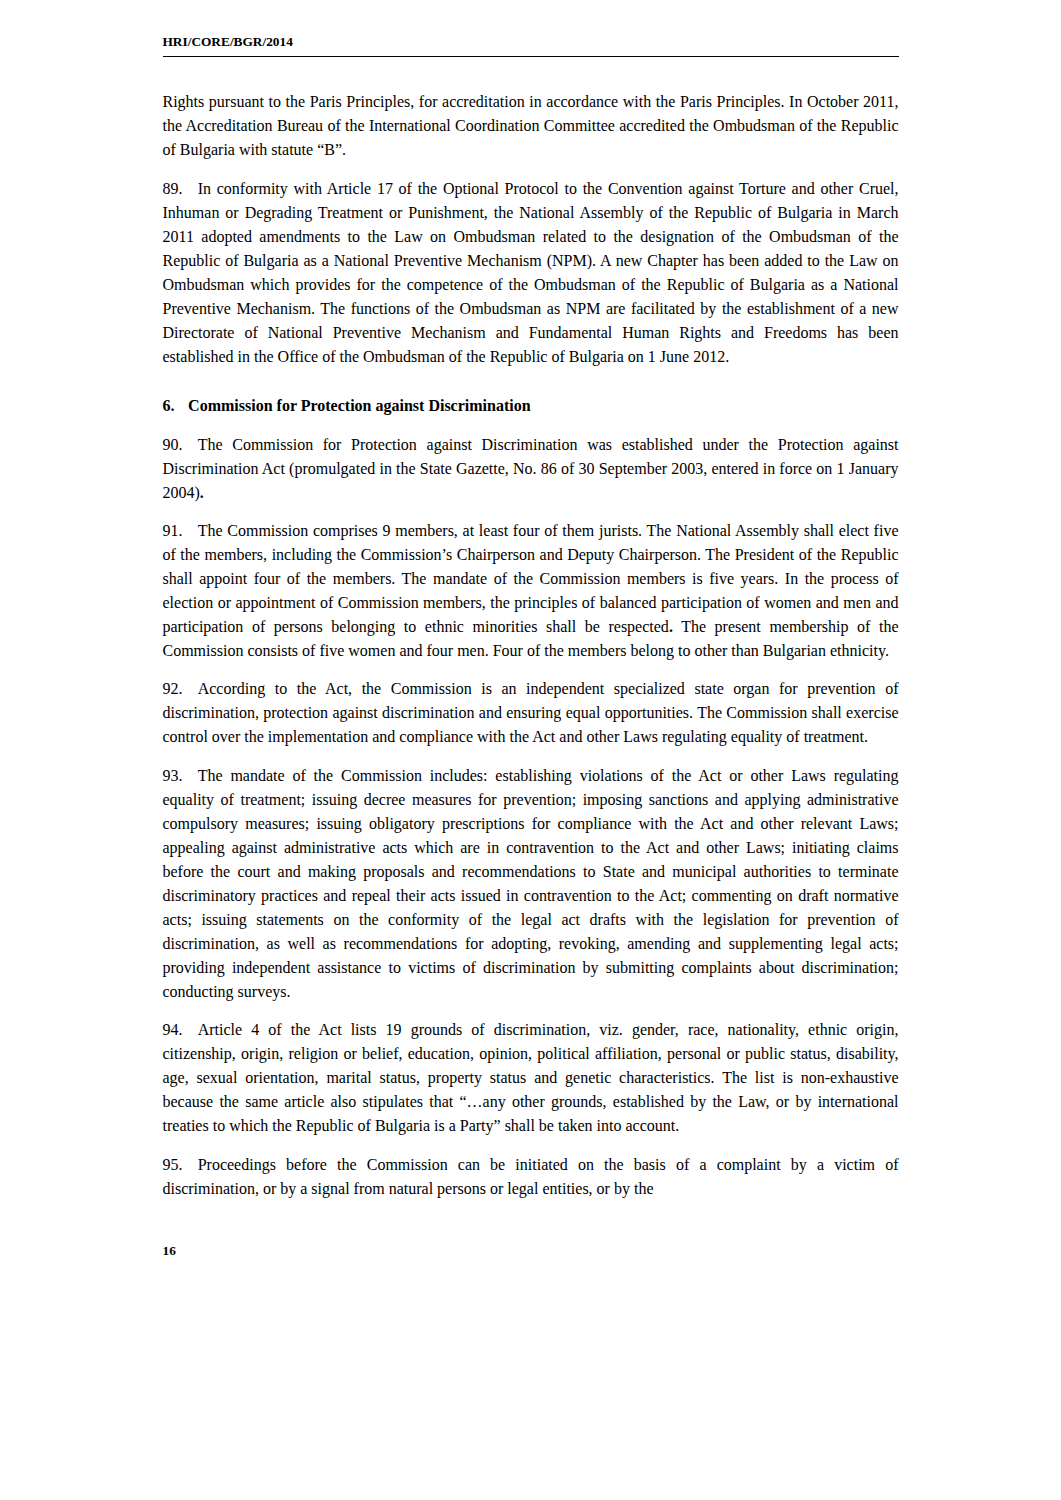HRI/CORE/BGR/2014
Rights pursuant to the Paris Principles, for accreditation in accordance with the Paris Principles. In October 2011, the Accreditation Bureau of the International Coordination Committee accredited the Ombudsman of the Republic of Bulgaria with statute “B”.
89. In conformity with Article 17 of the Optional Protocol to the Convention against Torture and other Cruel, Inhuman or Degrading Treatment or Punishment, the National Assembly of the Republic of Bulgaria in March 2011 adopted amendments to the Law on Ombudsman related to the designation of the Ombudsman of the Republic of Bulgaria as a National Preventive Mechanism (NPM). A new Chapter has been added to the Law on Ombudsman which provides for the competence of the Ombudsman of the Republic of Bulgaria as a National Preventive Mechanism. The functions of the Ombudsman as NPM are facilitated by the establishment of a new Directorate of National Preventive Mechanism and Fundamental Human Rights and Freedoms has been established in the Office of the Ombudsman of the Republic of Bulgaria on 1 June 2012.
6. Commission for Protection against Discrimination
90. The Commission for Protection against Discrimination was established under the Protection against Discrimination Act (promulgated in the State Gazette, No. 86 of 30 September 2003, entered in force on 1 January 2004).
91. The Commission comprises 9 members, at least four of them jurists. The National Assembly shall elect five of the members, including the Commission’s Chairperson and Deputy Chairperson. The President of the Republic shall appoint four of the members. The mandate of the Commission members is five years. In the process of election or appointment of Commission members, the principles of balanced participation of women and men and participation of persons belonging to ethnic minorities shall be respected. The present membership of the Commission consists of five women and four men. Four of the members belong to other than Bulgarian ethnicity.
92. According to the Act, the Commission is an independent specialized state organ for prevention of discrimination, protection against discrimination and ensuring equal opportunities. The Commission shall exercise control over the implementation and compliance with the Act and other Laws regulating equality of treatment.
93. The mandate of the Commission includes: establishing violations of the Act or other Laws regulating equality of treatment; issuing decree measures for prevention; imposing sanctions and applying administrative compulsory measures; issuing obligatory prescriptions for compliance with the Act and other relevant Laws; appealing against administrative acts which are in contravention to the Act and other Laws; initiating claims before the court and making proposals and recommendations to State and municipal authorities to terminate discriminatory practices and repeal their acts issued in contravention to the Act; commenting on draft normative acts; issuing statements on the conformity of the legal act drafts with the legislation for prevention of discrimination, as well as recommendations for adopting, revoking, amending and supplementing legal acts; providing independent assistance to victims of discrimination by submitting complaints about discrimination; conducting surveys.
94. Article 4 of the Act lists 19 grounds of discrimination, viz. gender, race, nationality, ethnic origin, citizenship, origin, religion or belief, education, opinion, political affiliation, personal or public status, disability, age, sexual orientation, marital status, property status and genetic characteristics. The list is non-exhaustive because the same article also stipulates that “…any other grounds, established by the Law, or by international treaties to which the Republic of Bulgaria is a Party” shall be taken into account.
95. Proceedings before the Commission can be initiated on the basis of a complaint by a victim of discrimination, or by a signal from natural persons or legal entities, or by the
16